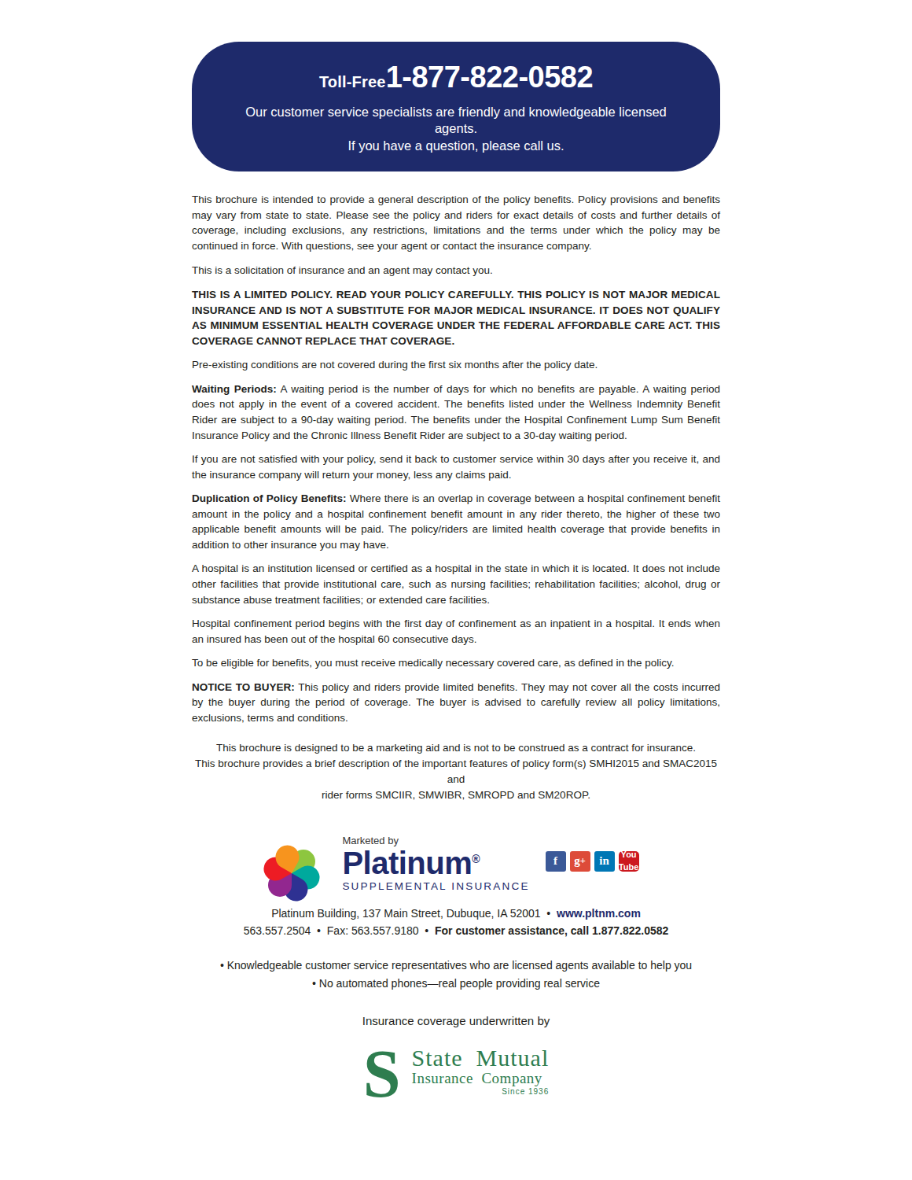Toll-Free1-877-822-0582
Our customer service specialists are friendly and knowledgeable licensed agents.
If you have a question, please call us.
This brochure is intended to provide a general description of the policy benefits. Policy provisions and benefits may vary from state to state. Please see the policy and riders for exact details of costs and further details of coverage, including exclusions, any restrictions, limitations and the terms under which the policy may be continued in force. With questions, see your agent or contact the insurance company.
This is a solicitation of insurance and an agent may contact you.
THIS IS A LIMITED POLICY. READ YOUR POLICY CAREFULLY. THIS POLICY IS NOT MAJOR MEDICAL INSURANCE AND IS NOT A SUBSTITUTE FOR MAJOR MEDICAL INSURANCE. IT DOES NOT QUALIFY AS MINIMUM ESSENTIAL HEALTH COVERAGE UNDER THE FEDERAL AFFORDABLE CARE ACT. THIS COVERAGE CANNOT REPLACE THAT COVERAGE.
Pre-existing conditions are not covered during the first six months after the policy date.
Waiting Periods: A waiting period is the number of days for which no benefits are payable. A waiting period does not apply in the event of a covered accident. The benefits listed under the Wellness Indemnity Benefit Rider are subject to a 90-day waiting period. The benefits under the Hospital Confinement Lump Sum Benefit Insurance Policy and the Chronic Illness Benefit Rider are subject to a 30-day waiting period.
If you are not satisfied with your policy, send it back to customer service within 30 days after you receive it, and the insurance company will return your money, less any claims paid.
Duplication of Policy Benefits: Where there is an overlap in coverage between a hospital confinement benefit amount in the policy and a hospital confinement benefit amount in any rider thereto, the higher of these two applicable benefit amounts will be paid. The policy/riders are limited health coverage that provide benefits in addition to other insurance you may have.
A hospital is an institution licensed or certified as a hospital in the state in which it is located. It does not include other facilities that provide institutional care, such as nursing facilities; rehabilitation facilities; alcohol, drug or substance abuse treatment facilities; or extended care facilities.
Hospital confinement period begins with the first day of confinement as an inpatient in a hospital. It ends when an insured has been out of the hospital 60 consecutive days.
To be eligible for benefits, you must receive medically necessary covered care, as defined in the policy.
NOTICE TO BUYER: This policy and riders provide limited benefits. They may not cover all the costs incurred by the buyer during the period of coverage. The buyer is advised to carefully review all policy limitations, exclusions, terms and conditions.
This brochure is designed to be a marketing aid and is not to be construed as a contract for insurance.
This brochure provides a brief description of the important features of policy form(s) SMHI2015 and SMAC2015 and
rider forms SMCIIR, SMWIBR, SMROPD and SM20ROP.
Marketed by
Platinum®
SUPPLEMENTAL INSURANCE
f g+ in You
Tube
Platinum Building, 137 Main Street, Dubuque, IA 52001 • www.pltnm.com
563.557.2504 • Fax: 563.557.9180 • For customer assistance, call 1.877.822.0582
• Knowledgeable customer service representatives who are licensed agents available to help you
• No automated phones—real people providing real service
Insurance coverage underwritten by
S
State Mutual
Insurance Company
Since 1936